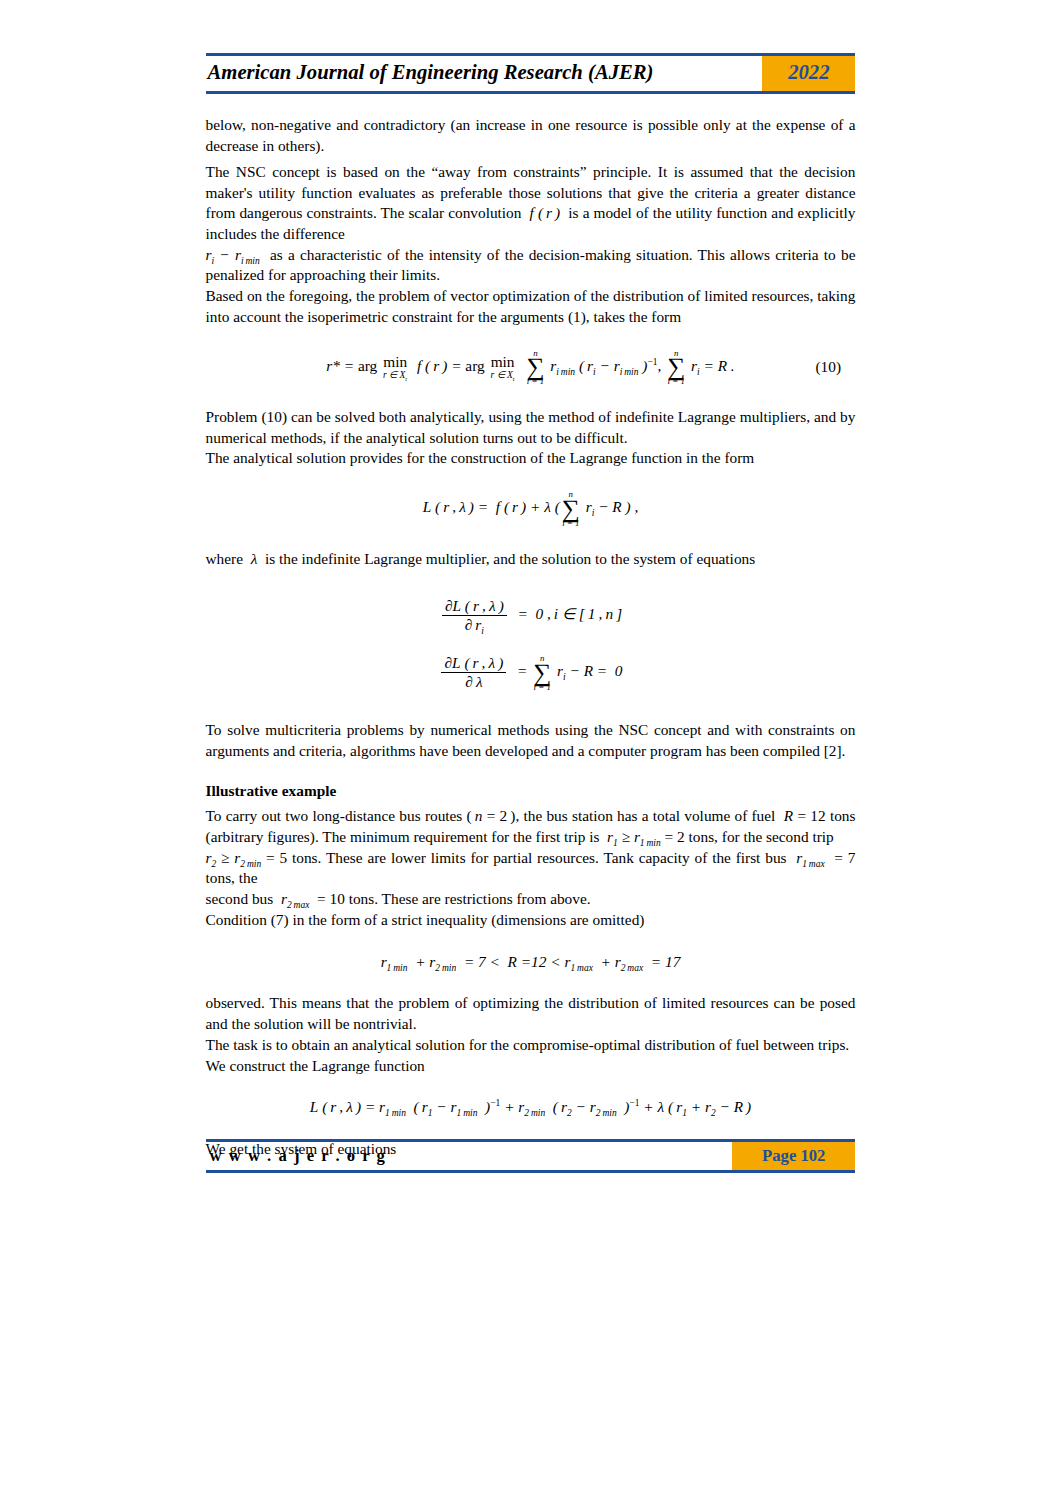American Journal of Engineering Research (AJER)
2022
below, non-negative and contradictory (an increase in one resource is possible only at the expense of a decrease in others).
The NSC concept is based on the “away from constraints” principle. It is assumed that the decision maker's utility function evaluates as preferable those solutions that give the criteria a greater distance from dangerous constraints. The scalar convolution f ( r ) is a model of the utility function and explicitly includes the difference
ri − ri min as a characteristic of the intensity of the decision-making situation. This allows criteria to be penalized for approaching their limits.
Based on the foregoing, the problem of vector optimization of the distribution of limited resources, taking into account the isoperimetric constraint for the arguments (1), takes the form
r* = arg min r ∈ Xr f ( r ) = arg min r ∈ Xr n∑i = 1 ri min ( ri − ri min )−1, n∑i = 1 ri = R . (10)
Problem (10) can be solved both analytically, using the method of indefinite Lagrange multipliers, and by numerical methods, if the analytical solution turns out to be difficult.
The analytical solution provides for the construction of the Lagrange function in the form
L ( r , λ ) = f ( r ) + λ (n∑i = 1 ri − R ) ,
where λ is the indefinite Lagrange multiplier, and the solution to the system of equations
∂L ( r , λ ) ∂ ri = 0 , i ∈ [ 1 , n ]
∂L ( r , λ ) ∂ λ = n∑i = 1 ri − R = 0
To solve multicriteria problems by numerical methods using the NSC concept and with constraints on arguments and criteria, algorithms have been developed and a computer program has been compiled [2].
Illustrative example
To carry out two long-distance bus routes ( n = 2 ), the bus station has a total volume of fuel R = 12 tons (arbitrary figures). The minimum requirement for the first trip is r1 ≥ r1 min = 2 tons, for the second trip
r2 ≥ r2 min = 5 tons. These are lower limits for partial resources. Tank capacity of the first bus r1 max = 7 tons, the
second bus r2 max = 10 tons. These are restrictions from above.
Condition (7) in the form of a strict inequality (dimensions are omitted)
r1 min + r2 min = 7 < R =12 < r1 max + r2 max = 17
observed. This means that the problem of optimizing the distribution of limited resources can be posed and the solution will be nontrivial.
The task is to obtain an analytical solution for the compromise-optimal distribution of fuel between trips.
We construct the Lagrange function
L ( r , λ ) = r1 min ( r1 − r1 min )−1 + r2 min ( r2 − r2 min )−1 + λ ( r1 + r2 − R )
We get the system of equations
w w w . a j e r . o r g
Page 102